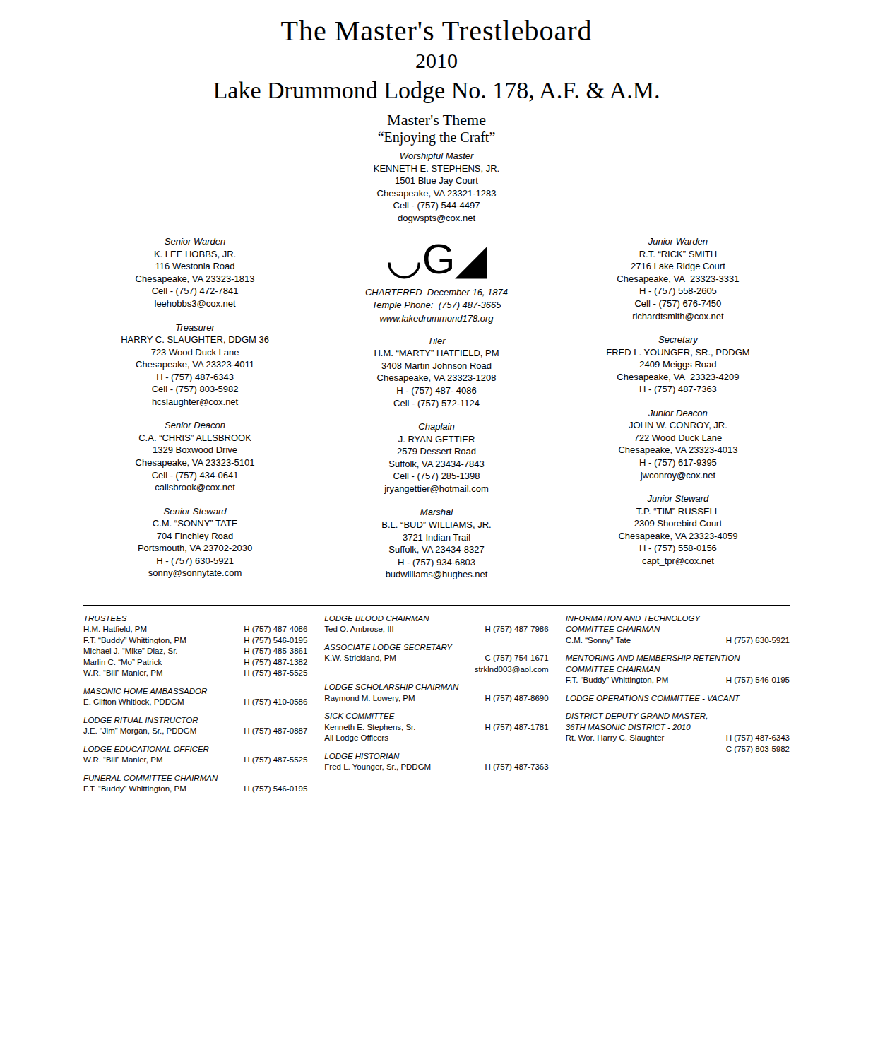The Master's Trestleboard
2010
Lake Drummond Lodge No. 178, A.F. & A.M.
Master's Theme
“Enjoying the Craft”
Worshipful Master
KENNETH E. STEPHENS, JR.
1501 Blue Jay Court
Chesapeake, VA 23321-1283
Cell - (757) 544-4497
dogwspts@cox.net
Senior Warden
K. LEE HOBBS, JR.
116 Westonia Road
Chesapeake, VA 23323-1813
Cell - (757) 472-7841
leehobbs3@cox.net
Treasurer
HARRY C. SLAUGHTER, DDGM 36
723 Wood Duck Lane
Chesapeake, VA 23323-4011
H - (757) 487-6343
Cell - (757) 803-5982
hcslaughter@cox.net
Senior Deacon
C.A. “CHRIS” ALLSBROOK
1329 Boxwood Drive
Chesapeake, VA 23323-5101
Cell - (757) 434-0641
callsbrook@cox.net
Senior Steward
C.M. “SONNY” TATE
704 Finchley Road
Portsmouth, VA 23702-2030
H - (757) 630-5921
sonny@sonnytate.com
◡G◢
CHARTERED December 16, 1874
Temple Phone: (757) 487-3665
www.lakedrummond178.org
Tiler
H.M. “Marty” HATFIELD, PM
3408 Martin Johnson Road
Chesapeake, VA 23323-1208
H - (757) 487- 4086
Cell - (757) 572-1124
Chaplain
J. RYAN GETTIER
2579 Dessert Road
Suffolk, VA 23434-7843
Cell - (757) 285-1398
jryangettier@hotmail.com
Marshal
B.L. “BUD” WILLIAMS, JR.
3721 Indian Trail
Suffolk, VA 23434-8327
H - (757) 934-6803
budwilliams@hughes.net
Junior Warden
R.T. “RICK” SMITH
2716 Lake Ridge Court
Chesapeake, VA 23323-3331
H - (757) 558-2605
Cell - (757) 676-7450
richardtsmith@cox.net
Secretary
FRED L. YOUNGER, SR., PDDGM
2409 Meiggs Road
Chesapeake, VA 23323-4209
H - (757) 487-7363
Junior Deacon
JOHN W. CONROY, JR.
722 Wood Duck Lane
Chesapeake, VA 23323-4013
H - (757) 617-9395
jwconroy@cox.net
Junior Steward
T.P. “TIM” RUSSELL
2309 Shorebird Court
Chesapeake, VA 23323-4059
H - (757) 558-0156
capt_tpr@cox.net
Trustees
| H.M. Hatfield, PM | H (757) 487-4086 |
| F.T. “Buddy” Whittington, PM | H (757) 546-0195 |
| Michael J. “Mike” Diaz, Sr. | H (757) 485-3861 |
| Marlin C. “Mo” Patrick | H (757) 487-1382 |
| W.R. “Bill” Manier, PM | H (757) 487-5525 |
Masonic Home Ambassador
| E. Clifton Whitlock, PDDGM | H (757) 410-0586 |
Lodge Ritual Instructor
| J.E. “Jim” Morgan, Sr., PDDGM | H (757) 487-0887 |
Lodge Educational Officer
| W.R. “Bill” Manier, PM | H (757) 487-5525 |
Funeral Committee Chairman
| F.T. “Buddy” Whittington, PM | H (757) 546-0195 |
Lodge Blood Chairman
| Ted O. Ambrose, III | H (757) 487-7986 |
Associate Lodge Secretary
| K.W. Strickland, PM | C (757) 754-1671 |
| strklnd003@aol.com |
Lodge Scholarship Chairman
| Raymond M. Lowery, PM | H (757) 487-8690 |
Sick Committee
| Kenneth E. Stephens, Sr. | H (757) 487-1781 |
| All Lodge Officers | |
Lodge Historian
| Fred L. Younger, Sr., PDDGM | H (757) 487-7363 |
Information and Technology
Committee Chairman
| C.M. “Sonny” Tate | H (757) 630-5921 |
Mentoring and Membership Retention
Committee Chairman
| F.T. “Buddy” Whittington, PM | H (757) 546-0195 |
Lodge Operations Committee - Vacant
District Deputy Grand Master,
36th Masonic District - 2010
| Rt. Wor. Harry C. Slaughter | H (757) 487-6343 |
| | C (757) 803-5982 |